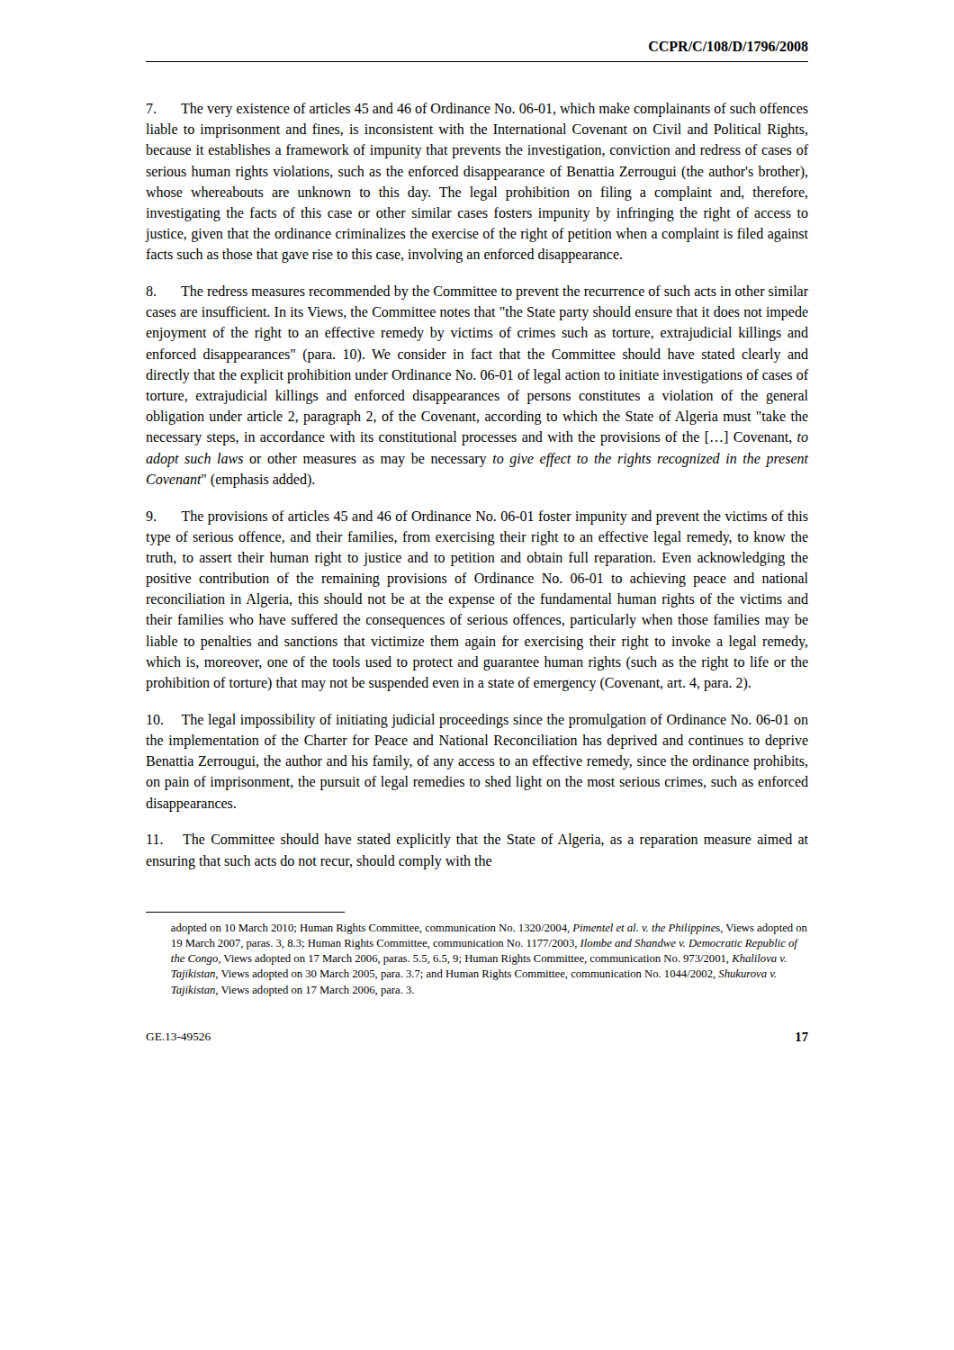CCPR/C/108/D/1796/2008
7. The very existence of articles 45 and 46 of Ordinance No. 06-01, which make complainants of such offences liable to imprisonment and fines, is inconsistent with the International Covenant on Civil and Political Rights, because it establishes a framework of impunity that prevents the investigation, conviction and redress of cases of serious human rights violations, such as the enforced disappearance of Benattia Zerrougui (the author's brother), whose whereabouts are unknown to this day. The legal prohibition on filing a complaint and, therefore, investigating the facts of this case or other similar cases fosters impunity by infringing the right of access to justice, given that the ordinance criminalizes the exercise of the right of petition when a complaint is filed against facts such as those that gave rise to this case, involving an enforced disappearance.
8. The redress measures recommended by the Committee to prevent the recurrence of such acts in other similar cases are insufficient. In its Views, the Committee notes that "the State party should ensure that it does not impede enjoyment of the right to an effective remedy by victims of crimes such as torture, extrajudicial killings and enforced disappearances" (para. 10). We consider in fact that the Committee should have stated clearly and directly that the explicit prohibition under Ordinance No. 06-01 of legal action to initiate investigations of cases of torture, extrajudicial killings and enforced disappearances of persons constitutes a violation of the general obligation under article 2, paragraph 2, of the Covenant, according to which the State of Algeria must "take the necessary steps, in accordance with its constitutional processes and with the provisions of the […] Covenant, to adopt such laws or other measures as may be necessary to give effect to the rights recognized in the present Covenant" (emphasis added).
9. The provisions of articles 45 and 46 of Ordinance No. 06-01 foster impunity and prevent the victims of this type of serious offence, and their families, from exercising their right to an effective legal remedy, to know the truth, to assert their human right to justice and to petition and obtain full reparation. Even acknowledging the positive contribution of the remaining provisions of Ordinance No. 06-01 to achieving peace and national reconciliation in Algeria, this should not be at the expense of the fundamental human rights of the victims and their families who have suffered the consequences of serious offences, particularly when those families may be liable to penalties and sanctions that victimize them again for exercising their right to invoke a legal remedy, which is, moreover, one of the tools used to protect and guarantee human rights (such as the right to life or the prohibition of torture) that may not be suspended even in a state of emergency (Covenant, art. 4, para. 2).
10. The legal impossibility of initiating judicial proceedings since the promulgation of Ordinance No. 06-01 on the implementation of the Charter for Peace and National Reconciliation has deprived and continues to deprive Benattia Zerrougui, the author and his family, of any access to an effective remedy, since the ordinance prohibits, on pain of imprisonment, the pursuit of legal remedies to shed light on the most serious crimes, such as enforced disappearances.
11. The Committee should have stated explicitly that the State of Algeria, as a reparation measure aimed at ensuring that such acts do not recur, should comply with the
adopted on 10 March 2010; Human Rights Committee, communication No. 1320/2004, Pimentel et al. v. the Philippines, Views adopted on 19 March 2007, paras. 3, 8.3; Human Rights Committee, communication No. 1177/2003, Ilombe and Shandwe v. Democratic Republic of the Congo, Views adopted on 17 March 2006, paras. 5.5, 6.5, 9; Human Rights Committee, communication No. 973/2001, Khalilova v. Tajikistan, Views adopted on 30 March 2005, para. 3.7; and Human Rights Committee, communication No. 1044/2002, Shukurova v. Tajikistan, Views adopted on 17 March 2006, para. 3.
GE.13-49526 17